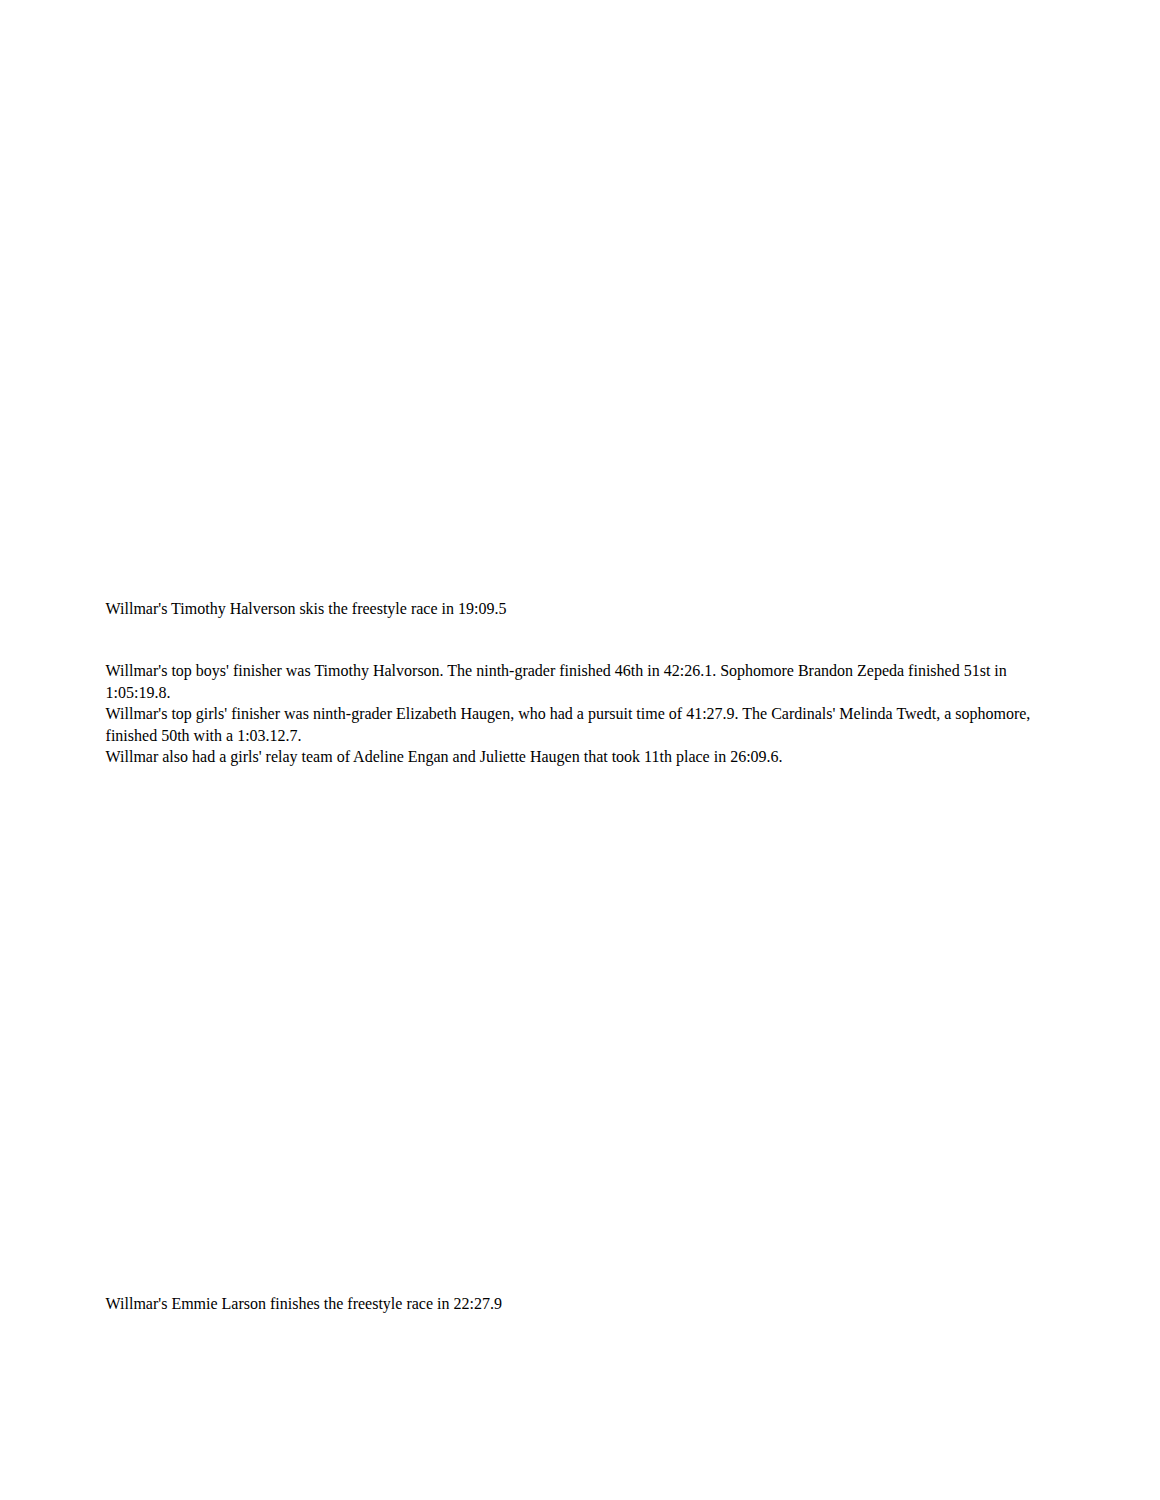Willmar's Timothy Halverson skis the freestyle race in 19:09.5
Willmar's top boys' finisher was Timothy Halvorson. The ninth-grader finished 46th in 42:26.1. Sophomore Brandon Zepeda finished 51st in 1:05:19.8.
Willmar's top girls' finisher was ninth-grader Elizabeth Haugen, who had a pursuit time of 41:27.9. The Cardinals' Melinda Twedt, a sophomore, finished 50th with a 1:03.12.7.
Willmar also had a girls' relay team of Adeline Engan and Juliette Haugen that took 11th place in 26:09.6.
Willmar's Emmie Larson finishes the freestyle race in 22:27.9